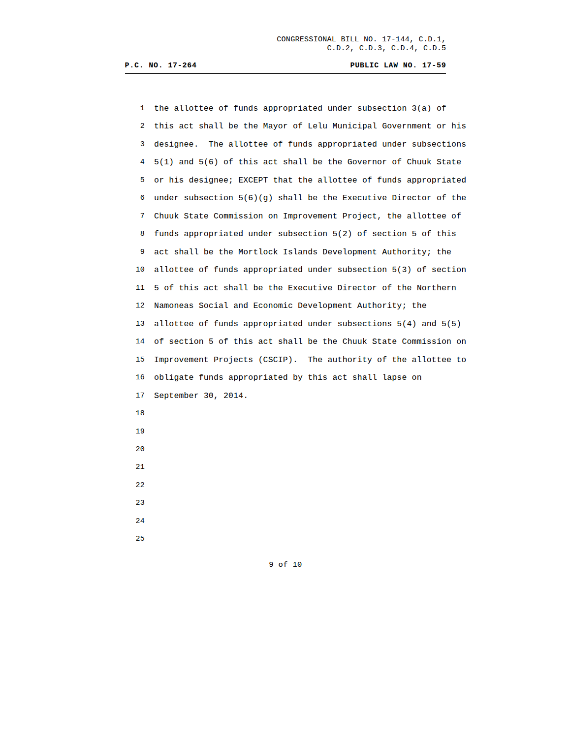CONGRESSIONAL BILL NO. 17-144, C.D.1,
C.D.2, C.D.3, C.D.4, C.D.5
P.C. NO. 17-264 PUBLIC LAW NO. 17-59
the allottee of funds appropriated under subsection 3(a) of
this act shall be the Mayor of Lelu Municipal Government or his
designee. The allottee of funds appropriated under subsections
5(1) and 5(6) of this act shall be the Governor of Chuuk State
or his designee; EXCEPT that the allottee of funds appropriated
under subsection 5(6)(g) shall be the Executive Director of the
Chuuk State Commission on Improvement Project, the allottee of
funds appropriated under subsection 5(2) of section 5 of this
act shall be the Mortlock Islands Development Authority; the
allottee of funds appropriated under subsection 5(3) of section
5 of this act shall be the Executive Director of the Northern
Namoneas Social and Economic Development Authority; the
allottee of funds appropriated under subsections 5(4) and 5(5)
of section 5 of this act shall be the Chuuk State Commission on
Improvement Projects (CSCIP). The authority of the allottee to
obligate funds appropriated by this act shall lapse on
September 30, 2014.
9 of 10